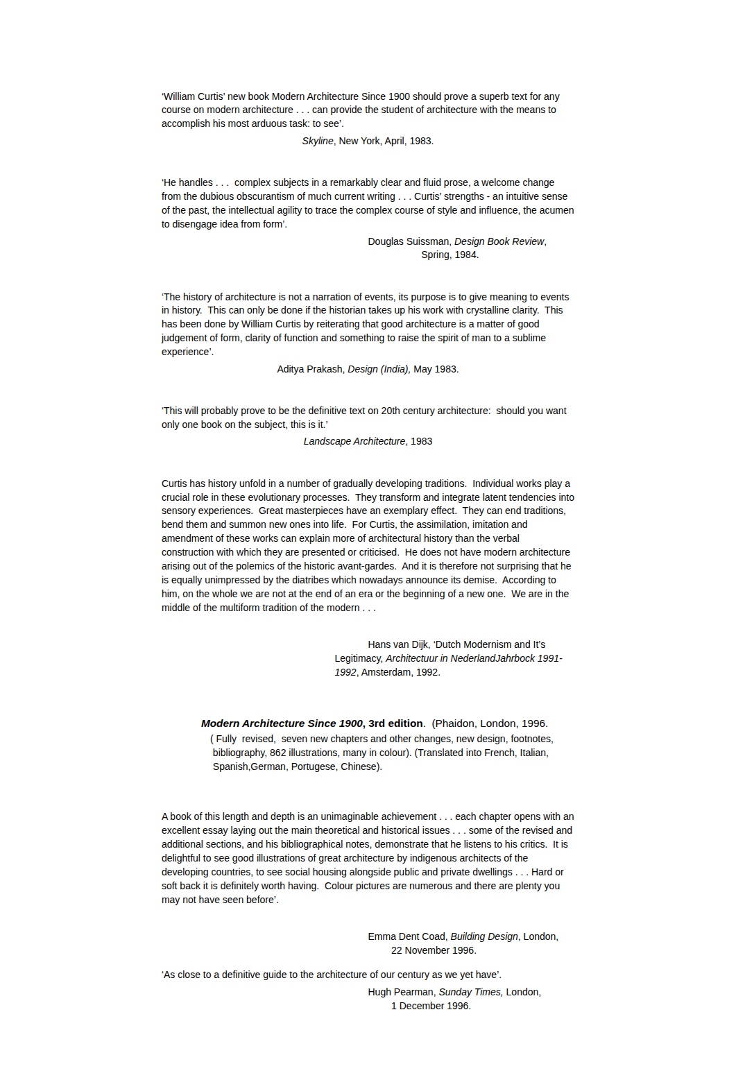‘William Curtis’ new book Modern Architecture Since 1900 should prove a superb text for any course on modern architecture . . . can provide the student of architecture with the means to accomplish his most arduous task: to see’.
Skyline, New York, April, 1983.
‘He handles . . . complex subjects in a remarkably clear and fluid prose, a welcome change from the dubious obscurantism of much current writing . . . Curtis’ strengths - an intuitive sense of the past, the intellectual agility to trace the complex course of style and influence, the acumen to disengage idea from form’.
Douglas Suissman, Design Book Review,
Spring, 1984.
‘The history of architecture is not a narration of events, its purpose is to give meaning to events in history. This can only be done if the historian takes up his work with crystalline clarity. This has been done by William Curtis by reiterating that good architecture is a matter of good judgement of form, clarity of function and something to raise the spirit of man to a sublime experience’.
Aditya Prakash, Design (India), May 1983.
‘This will probably prove to be the definitive text on 20th century architecture: should you want only one book on the subject, this is it.’
Landscape Architecture, 1983
Curtis has history unfold in a number of gradually developing traditions. Individual works play a crucial role in these evolutionary processes. They transform and integrate latent tendencies into sensory experiences. Great masterpieces have an exemplary effect. They can end traditions, bend them and summon new ones into life. For Curtis, the assimilation, imitation and amendment of these works can explain more of architectural history than the verbal construction with which they are presented or criticised. He does not have modern architecture arising out of the polemics of the historic avant-gardes. And it is therefore not surprising that he is equally unimpressed by the diatribes which nowadays announce its demise. According to him, on the whole we are not at the end of an era or the beginning of a new one. We are in the middle of the multiform tradition of the modern . . .
Hans van Dijk, ‘Dutch Modernism and It’s
Legitimacy, Architectuur in NederlandJahrbock 1991-1992, Amsterdam, 1992.
Modern Architecture Since 1900, 3rd edition. (Phaidon, London, 1996. ( Fully revised, seven new chapters and other changes, new design, footnotes, bibliography, 862 illustrations, many in colour). (Translated into French, Italian, Spanish,German, Portugese, Chinese).
A book of this length and depth is an unimaginable achievement . . . each chapter opens with an excellent essay laying out the main theoretical and historical issues . . . some of the revised and additional sections, and his bibliographical notes, demonstrate that he listens to his critics. It is delightful to see good illustrations of great architecture by indigenous architects of the developing countries, to see social housing alongside public and private dwellings . . . Hard or soft back it is definitely worth having. Colour pictures are numerous and there are plenty you may not have seen before’.
Emma Dent Coad, Building Design, London,
22 November 1996.
‘As close to a definitive guide to the architecture of our century as we yet have’.
Hugh Pearman, Sunday Times, London,
1 December 1996.